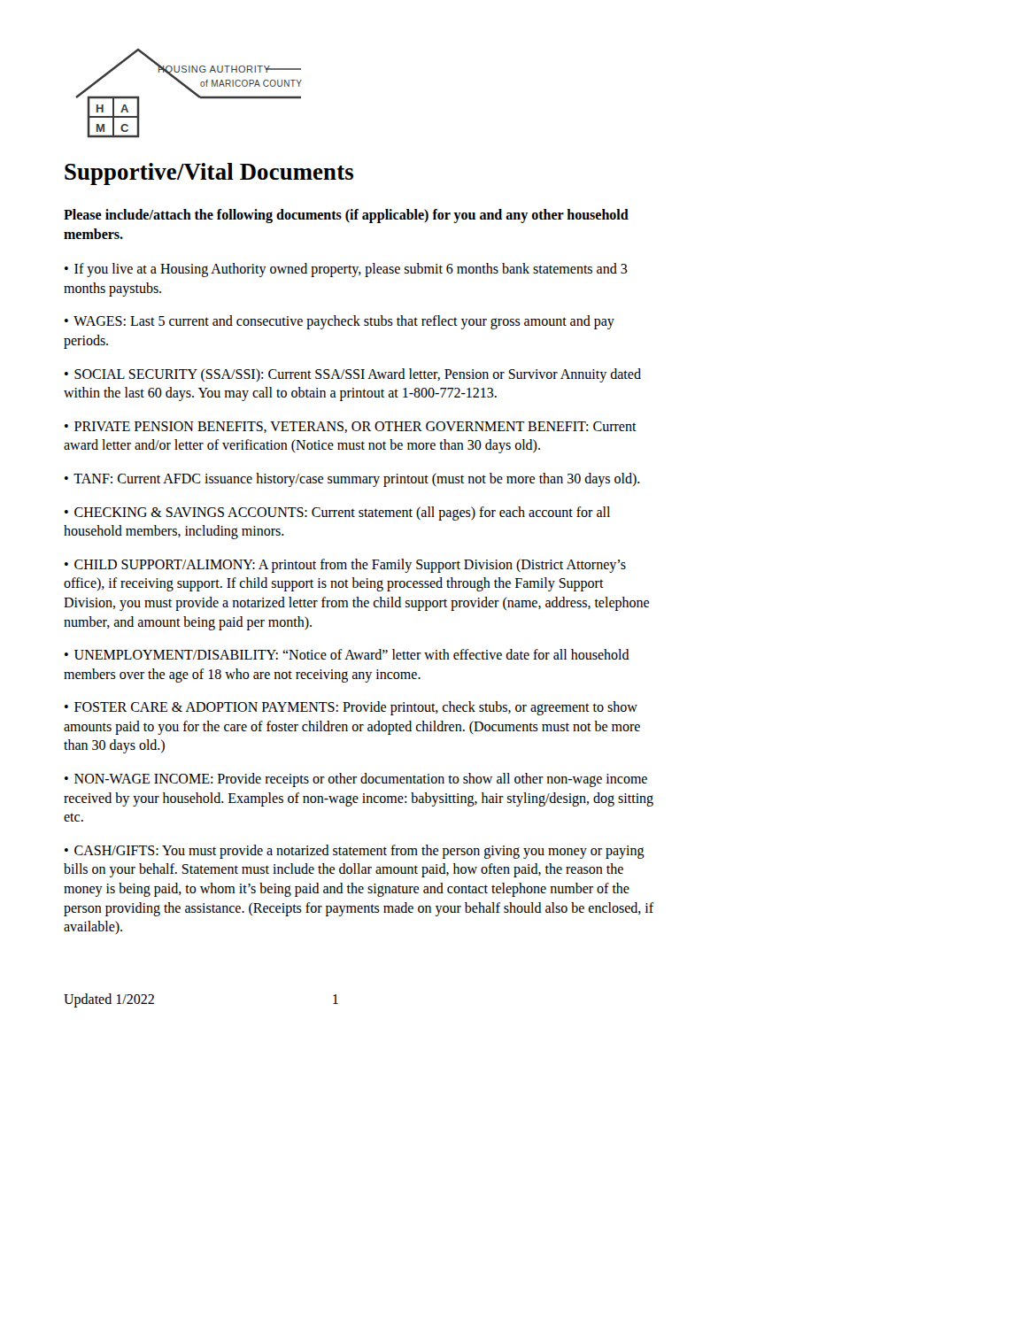HOUSING AUTHORITY of MARICOPA COUNTY H A M C
Supportive/Vital Documents
Please include/attach the following documents (if applicable) for you and any other household members.
• If you live at a Housing Authority owned property, please submit 6 months bank statements and 3 months paystubs.
• WAGES: Last 5 current and consecutive paycheck stubs that reflect your gross amount and pay periods.
• SOCIAL SECURITY (SSA/SSI): Current SSA/SSI Award letter, Pension or Survivor Annuity dated within the last 60 days. You may call to obtain a printout at 1-800-772-1213.
• PRIVATE PENSION BENEFITS, VETERANS, OR OTHER GOVERNMENT BENEFIT: Current award letter and/or letter of verification (Notice must not be more than 30 days old).
• TANF: Current AFDC issuance history/case summary printout (must not be more than 30 days old).
• CHECKING & SAVINGS ACCOUNTS: Current statement (all pages) for each account for all household members, including minors.
• CHILD SUPPORT/ALIMONY: A printout from the Family Support Division (District Attorney’s office), if receiving support. If child support is not being processed through the Family Support Division, you must provide a notarized letter from the child support provider (name, address, telephone number, and amount being paid per month).
• UNEMPLOYMENT/DISABILITY: “Notice of Award” letter with effective date for all household members over the age of 18 who are not receiving any income.
• FOSTER CARE & ADOPTION PAYMENTS: Provide printout, check stubs, or agreement to show amounts paid to you for the care of foster children or adopted children. (Documents must not be more than 30 days old.)
• NON-WAGE INCOME: Provide receipts or other documentation to show all other non-wage income received by your household. Examples of non-wage income: babysitting, hair styling/design, dog sitting etc.
• CASH/GIFTS: You must provide a notarized statement from the person giving you money or paying bills on your behalf. Statement must include the dollar amount paid, how often paid, the reason the money is being paid, to whom it’s being paid and the signature and contact telephone number of the person providing the assistance. (Receipts for payments made on your behalf should also be enclosed, if available).
Updated 1/2022 1